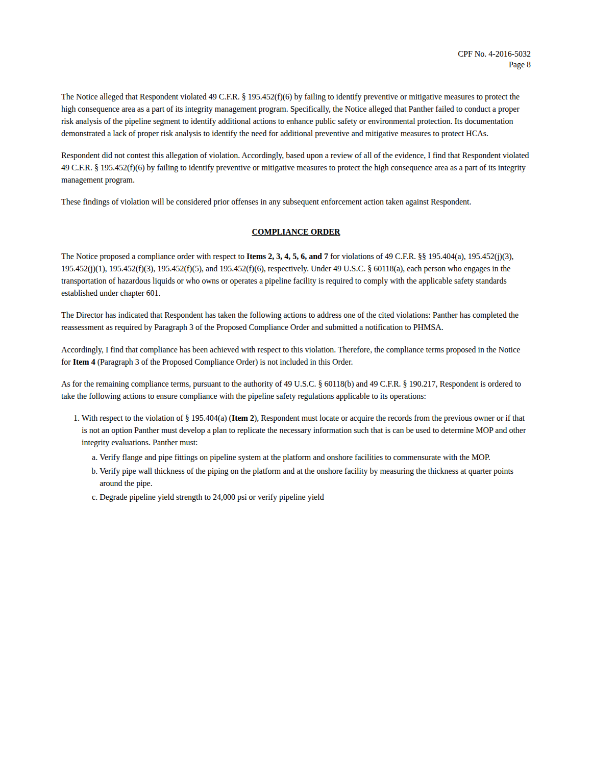CPF No. 4-2016-5032
Page 8
The Notice alleged that Respondent violated 49 C.F.R. § 195.452(f)(6) by failing to identify preventive or mitigative measures to protect the high consequence area as a part of its integrity management program. Specifically, the Notice alleged that Panther failed to conduct a proper risk analysis of the pipeline segment to identify additional actions to enhance public safety or environmental protection. Its documentation demonstrated a lack of proper risk analysis to identify the need for additional preventive and mitigative measures to protect HCAs.
Respondent did not contest this allegation of violation. Accordingly, based upon a review of all of the evidence, I find that Respondent violated 49 C.F.R. § 195.452(f)(6) by failing to identify preventive or mitigative measures to protect the high consequence area as a part of its integrity management program.
These findings of violation will be considered prior offenses in any subsequent enforcement action taken against Respondent.
COMPLIANCE ORDER
The Notice proposed a compliance order with respect to Items 2, 3, 4, 5, 6, and 7 for violations of 49 C.F.R. §§ 195.404(a), 195.452(j)(3), 195.452(j)(1), 195.452(f)(3), 195.452(f)(5), and 195.452(f)(6), respectively. Under 49 U.S.C. § 60118(a), each person who engages in the transportation of hazardous liquids or who owns or operates a pipeline facility is required to comply with the applicable safety standards established under chapter 601.
The Director has indicated that Respondent has taken the following actions to address one of the cited violations: Panther has completed the reassessment as required by Paragraph 3 of the Proposed Compliance Order and submitted a notification to PHMSA.
Accordingly, I find that compliance has been achieved with respect to this violation. Therefore, the compliance terms proposed in the Notice for Item 4 (Paragraph 3 of the Proposed Compliance Order) is not included in this Order.
As for the remaining compliance terms, pursuant to the authority of 49 U.S.C. § 60118(b) and 49 C.F.R. § 190.217, Respondent is ordered to take the following actions to ensure compliance with the pipeline safety regulations applicable to its operations:
With respect to the violation of § 195.404(a) (Item 2), Respondent must locate or acquire the records from the previous owner or if that is not an option Panther must develop a plan to replicate the necessary information such that is can be used to determine MOP and other integrity evaluations. Panther must:
Verify flange and pipe fittings on pipeline system at the platform and onshore facilities to commensurate with the MOP.
Verify pipe wall thickness of the piping on the platform and at the onshore facility by measuring the thickness at quarter points around the pipe.
Degrade pipeline yield strength to 24,000 psi or verify pipeline yield